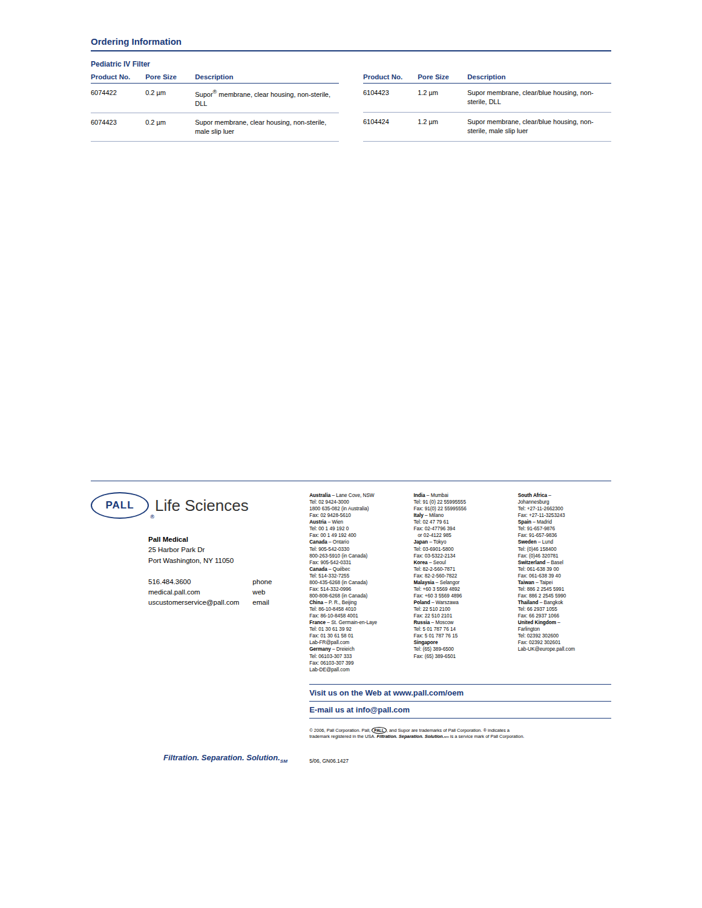Ordering Information
Pediatric IV Filter
| Product No. | Pore Size | Description |
| --- | --- | --- |
| 6074422 | 0.2 µm | Supor ® membrane, clear housing, non-sterile, DLL |
| 6074423 | 0.2 µm | Supor membrane, clear housing, non-sterile, male slip luer |
| Product No. | Pore Size | Description |
| --- | --- | --- |
| 6104423 | 1.2 µm | Supor membrane, clear/blue housing, non-sterile, DLL |
| 6104424 | 1.2 µm | Supor membrane, clear/blue housing, non-sterile, male slip luer |
PALL®
Life Sciences
Pall Medical
25 Harbor Park Dr
Port Washington, NY 11050
| 516.484.3600 | phone |
| medical.pall.com | web |
| uscustomerservice@pall.com | email |
Australia – Lane Cove, NSW
Tel: 02 9424-3000
1800 635-082 (in Australia)
Fax: 02 9428-5610
Austria – Wien
Tel: 00 1 49 192 0
Fax: 00 1 49 192 400
Canada – Ontario
Tel: 905-542-0330
800-263-5910 (in Canada)
Fax: 905-542-0331
Canada – Québec
Tel: 514-332-7255
800-435-6268 (in Canada)
Fax: 514-332-0996
800-808-6268 (in Canada)
China – P. R., Beijing
Tel: 86-10-8458 4010
Fax: 86-10-8458 4001
France – St. Germain-en-Laye
Tel: 01 30 61 39 92
Fax: 01 30 61 58 01
Lab-FR@pall.com
Germany – Dreieich
Tel: 06103-307 333
Fax: 06103-307 399
Lab-DE@pall.com
India – Mumbai
Tel: 91 (0) 22 55995555
Fax: 91(0) 22 55995556
Italy – Milano
Tel: 02 47 79 61
Fax: 02-47796 394
or 02-4122 985
Japan – Tokyo
Tel: 03-6901-5800
Fax: 03-5322-2134
Korea – Seoul
Tel: 82-2-560-7871
Fax: 82-2-560-7822
Malaysia – Selangor
Tel: +60 3 5569 4892
Fax: +60 3 5569 4896
Poland – Warszawa
Tel: 22 510 2100
Fax: 22 510 2101
Russia – Moscow
Tel: 5 01 787 76 14
Fax: 5 01 787 76 15
Singapore
Tel: (65) 389-6500
Fax: (65) 389-6501
South Africa –
Johannesburg
Tel: +27-11-2662300
Fax: +27-11-3253243
Spain – Madrid
Tel: 91-657-9876
Fax: 91-657-9836
Sweden – Lund
Tel: (0)46 158400
Fax: (0)46 320781
Switzerland – Basel
Tel: 061-638 39 00
Fax: 061-638 39 40
Taiwan – Taipei
Tel: 886 2 2545 5991
Fax: 886 2 2545 5990
Thailand – Bangkok
Tel: 66 2937 1055
Fax: 66 2937 1066
United Kingdom –
Farlington
Tel: 02392 302600
Fax: 02392 302601
Lab-UK@europe.pall.com
Visit us on the Web at www.pall.com/oem
E-mail us at info@pall.com
© 2006, Pall Corporation. Pall, PALL, and Supor are trademarks of Pall Corporation. ® indicates a
trademark registered in the USA. Filtration. Separation. Solution. sm is a service mark of Pall Corporation.
Filtration. Separation. Solution.SM
5/06, GN06.1427